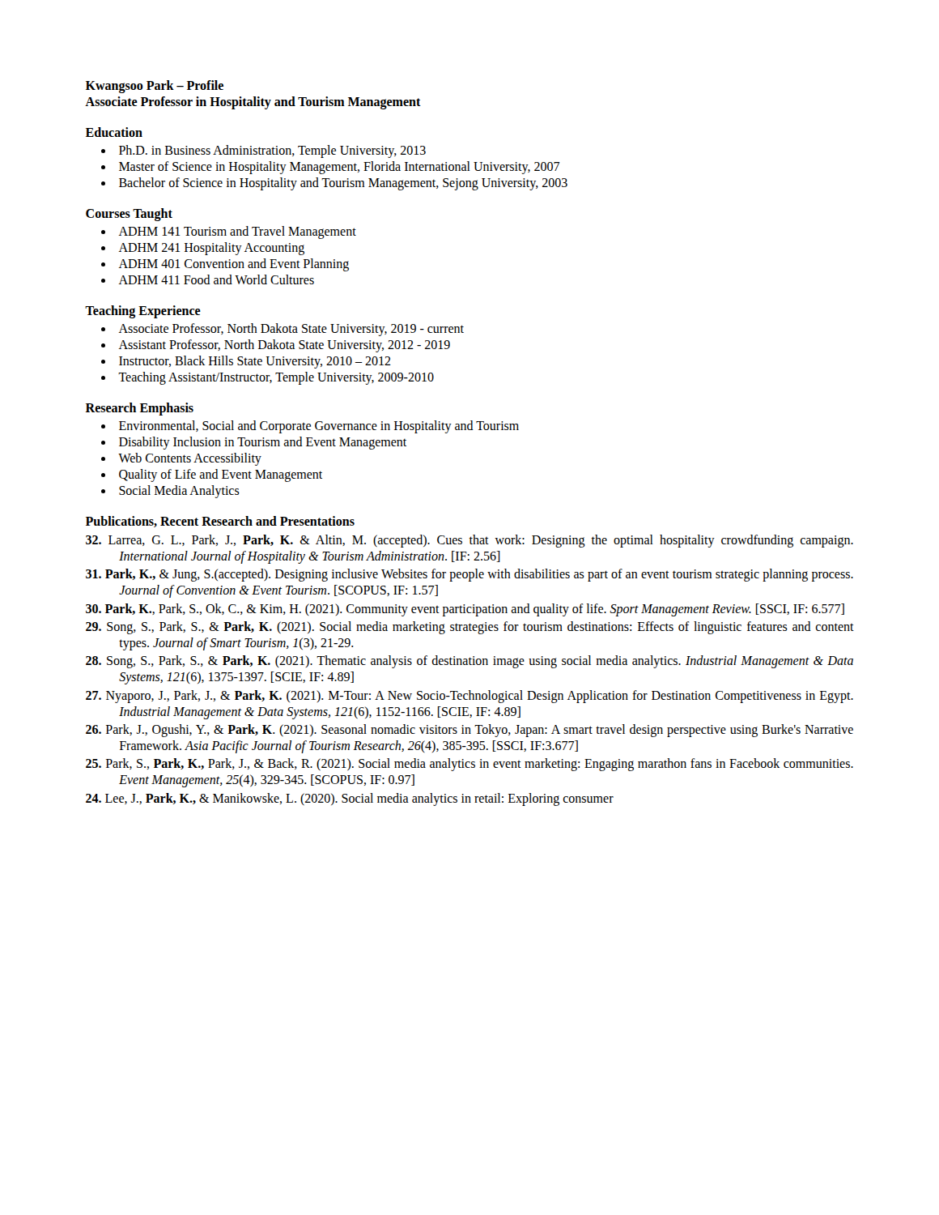Kwangsoo Park – Profile
Associate Professor in Hospitality and Tourism Management
Education
Ph.D. in Business Administration, Temple University, 2013
Master of Science in Hospitality Management, Florida International University, 2007
Bachelor of Science in Hospitality and Tourism Management, Sejong University, 2003
Courses Taught
ADHM 141 Tourism and Travel Management
ADHM 241 Hospitality Accounting
ADHM 401 Convention and Event Planning
ADHM 411 Food and World Cultures
Teaching Experience
Associate Professor, North Dakota State University, 2019 - current
Assistant Professor, North Dakota State University, 2012 - 2019
Instructor, Black Hills State University, 2010 – 2012
Teaching Assistant/Instructor, Temple University, 2009-2010
Research Emphasis
Environmental, Social and Corporate Governance in Hospitality and Tourism
Disability Inclusion in Tourism and Event Management
Web Contents Accessibility
Quality of Life and Event Management
Social Media Analytics
Publications, Recent Research and Presentations
32. Larrea, G. L., Park, J., Park, K. & Altin, M. (accepted). Cues that work: Designing the optimal hospitality crowdfunding campaign. International Journal of Hospitality & Tourism Administration. [IF: 2.56]
31. Park, K., & Jung, S.(accepted). Designing inclusive Websites for people with disabilities as part of an event tourism strategic planning process. Journal of Convention & Event Tourism. [SCOPUS, IF: 1.57]
30. Park, K., Park, S., Ok, C., & Kim, H. (2021). Community event participation and quality of life. Sport Management Review. [SSCI, IF: 6.577]
29. Song, S., Park, S., & Park, K. (2021). Social media marketing strategies for tourism destinations: Effects of linguistic features and content types. Journal of Smart Tourism, 1(3), 21-29.
28. Song, S., Park, S., & Park, K. (2021). Thematic analysis of destination image using social media analytics. Industrial Management & Data Systems, 121(6), 1375-1397. [SCIE, IF: 4.89]
27. Nyaporo, J., Park, J., & Park, K. (2021). M-Tour: A New Socio-Technological Design Application for Destination Competitiveness in Egypt. Industrial Management & Data Systems, 121(6), 1152-1166. [SCIE, IF: 4.89]
26. Park, J., Ogushi, Y., & Park, K. (2021). Seasonal nomadic visitors in Tokyo, Japan: A smart travel design perspective using Burke's Narrative Framework. Asia Pacific Journal of Tourism Research, 26(4), 385-395. [SSCI, IF:3.677]
25. Park, S., Park, K., Park, J., & Back, R. (2021). Social media analytics in event marketing: Engaging marathon fans in Facebook communities. Event Management, 25(4), 329-345. [SCOPUS, IF: 0.97]
24. Lee, J., Park, K., & Manikowske, L. (2020). Social media analytics in retail: Exploring consumer